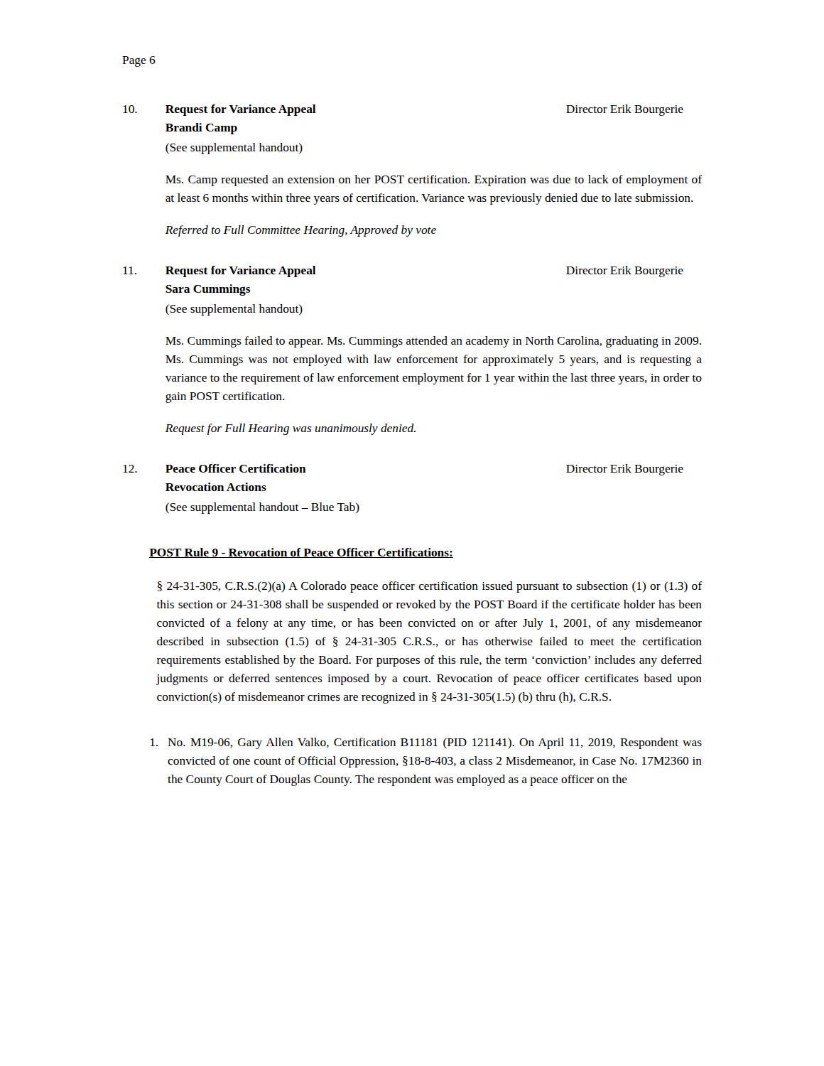Page 6
10.
Request for Variance Appeal
Brandi Camp
Director Erik Bourgerie
(See supplemental handout)
Ms. Camp requested an extension on her POST certification. Expiration was due to lack of employment of at least 6 months within three years of certification. Variance was previously denied due to late submission.
Referred to Full Committee Hearing, Approved by vote
11.
Request for Variance Appeal
Sara Cummings
Director Erik Bourgerie
(See supplemental handout)
Ms. Cummings failed to appear. Ms. Cummings attended an academy in North Carolina, graduating in 2009. Ms. Cummings was not employed with law enforcement for approximately 5 years, and is requesting a variance to the requirement of law enforcement employment for 1 year within the last three years, in order to gain POST certification.
Request for Full Hearing was unanimously denied.
12.
Peace Officer Certification
Revocation Actions
Director Erik Bourgerie
(See supplemental handout – Blue Tab)
POST Rule 9 - Revocation of Peace Officer Certifications:
§ 24-31-305, C.R.S.(2)(a) A Colorado peace officer certification issued pursuant to subsection (1) or (1.3) of this section or 24-31-308 shall be suspended or revoked by the POST Board if the certificate holder has been convicted of a felony at any time, or has been convicted on or after July 1, 2001, of any misdemeanor described in subsection (1.5) of § 24-31-305 C.R.S., or has otherwise failed to meet the certification requirements established by the Board. For purposes of this rule, the term ‘conviction’ includes any deferred judgments or deferred sentences imposed by a court. Revocation of peace officer certificates based upon conviction(s) of misdemeanor crimes are recognized in § 24-31-305(1.5) (b) thru (h), C.R.S.
No. M19-06, Gary Allen Valko, Certification B11181 (PID 121141). On April 11, 2019, Respondent was convicted of one count of Official Oppression, §18-8-403, a class 2 Misdemeanor, in Case No. 17M2360 in the County Court of Douglas County. The respondent was employed as a peace officer on the